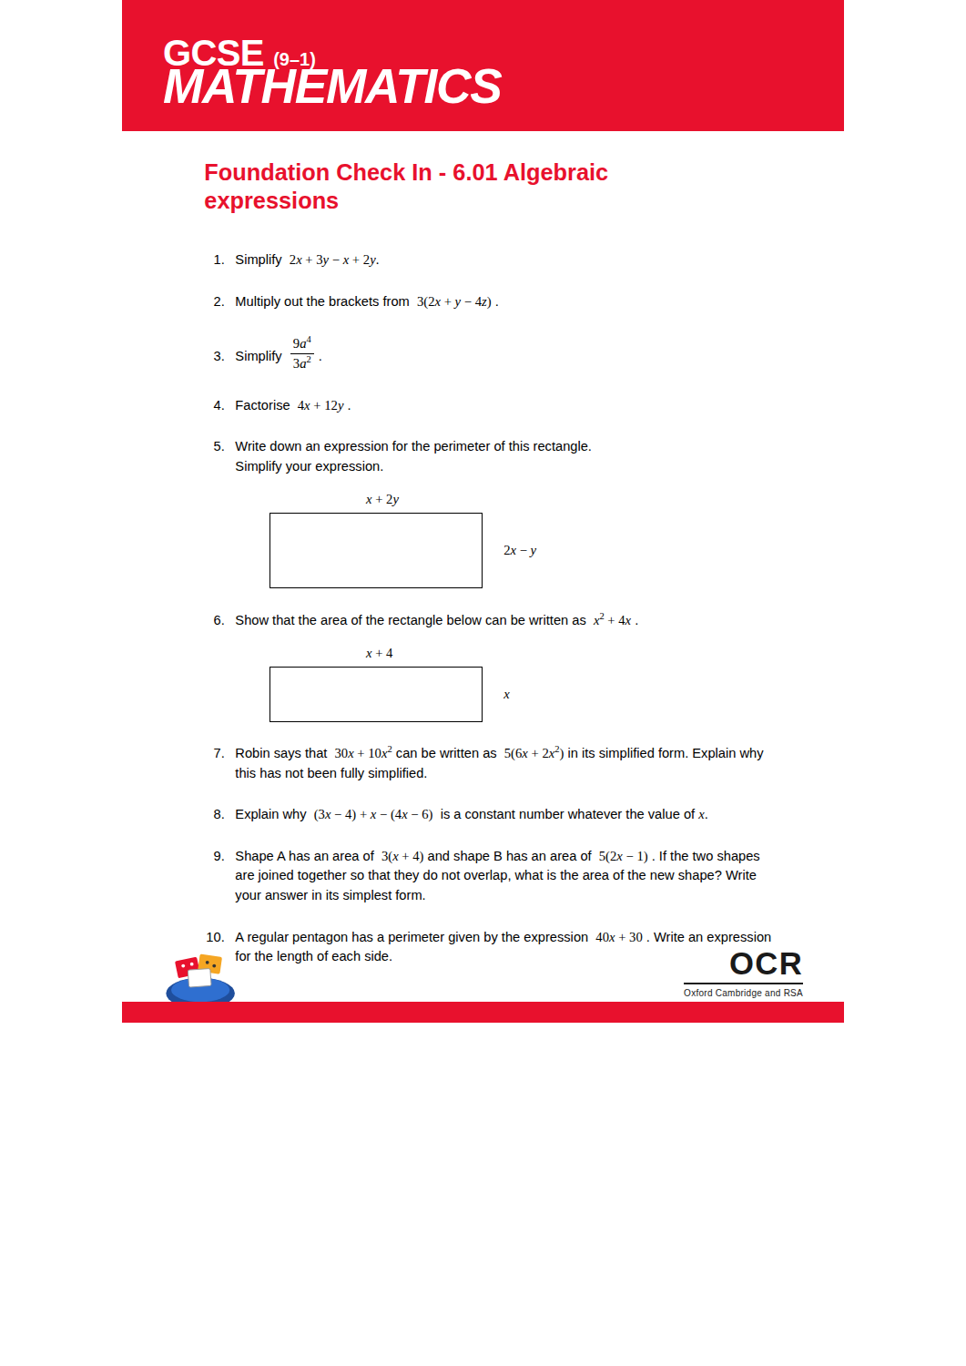GCSE (9–1)
MATHEMATICS
Foundation Check In - 6.01 Algebraic
expressions
Simplify 2x + 3y − x + 2y.
Multiply out the brackets from 3(2x + y − 4z) .
Simplify 9a4 3a2 .
Factorise 4x + 12y .
Write down an expression for the perimeter of this rectangle.
Simplify your expression.
x + 2y
2x − y
Show that the area of the rectangle below can be written as x2 + 4x .
x + 4
x
Robin says that 30x + 10x2 can be written as 5(6x + 2x2) in its simplified form. Explain why this has not been fully simplified.
Explain why (3x − 4) + x − (4x − 6) is a constant number whatever the value of x.
Shape A has an area of 3(x + 4) and shape B has an area of 5(2x − 1) . If the two shapes are joined together so that they do not overlap, what is the area of the new shape? Write your answer in its simplest form.
A regular pentagon has a perimeter given by the expression 40x + 30 . Write an expression for the length of each side.
OCR
Oxford Cambridge and RSA